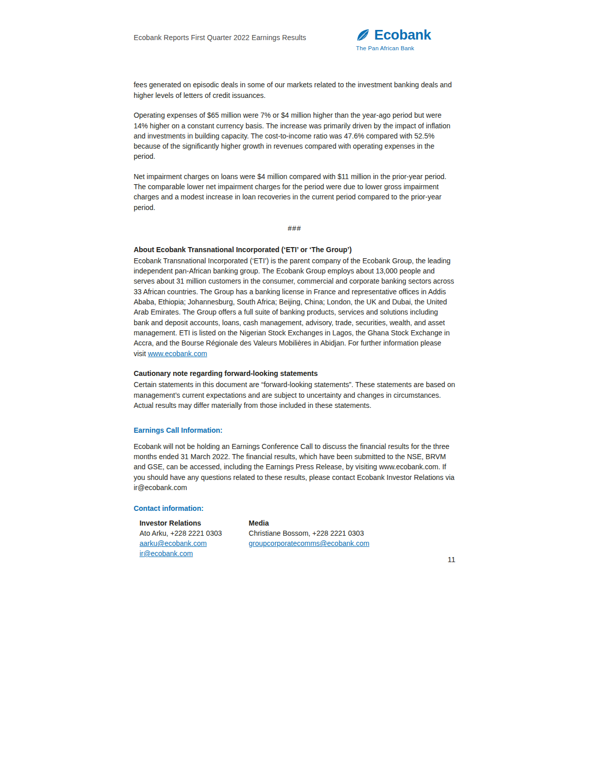Ecobank Reports First Quarter 2022 Earnings Results
Ecobank
The Pan African Bank
fees generated on episodic deals in some of our markets related to the investment banking deals and higher levels of letters of credit issuances.
Operating expenses of $65 million were 7% or $4 million higher than the year-ago period but were 14% higher on a constant currency basis. The increase was primarily driven by the impact of inflation and investments in building capacity. The cost-to-income ratio was 47.6% compared with 52.5% because of the significantly higher growth in revenues compared with operating expenses in the period.
Net impairment charges on loans were $4 million compared with $11 million in the prior-year period. The comparable lower net impairment charges for the period were due to lower gross impairment charges and a modest increase in loan recoveries in the current period compared to the prior-year period.
###
About Ecobank Transnational Incorporated (‘ETI’ or ‘The Group’)
Ecobank Transnational Incorporated (‘ETI’) is the parent company of the Ecobank Group, the leading independent pan-African banking group. The Ecobank Group employs about 13,000 people and serves about 31 million customers in the consumer, commercial and corporate banking sectors across 33 African countries. The Group has a banking license in France and representative offices in Addis Ababa, Ethiopia; Johannesburg, South Africa; Beijing, China; London, the UK and Dubai, the United Arab Emirates. The Group offers a full suite of banking products, services and solutions including bank and deposit accounts, loans, cash management, advisory, trade, securities, wealth, and asset management. ETI is listed on the Nigerian Stock Exchanges in Lagos, the Ghana Stock Exchange in Accra, and the Bourse Régionale des Valeurs Mobilières in Abidjan. For further information please visit www.ecobank.com
Cautionary note regarding forward-looking statements
Certain statements in this document are “forward-looking statements”. These statements are based on management’s current expectations and are subject to uncertainty and changes in circumstances. Actual results may differ materially from those included in these statements.
Earnings Call Information:
Ecobank will not be holding an Earnings Conference Call to discuss the financial results for the three months ended 31 March 2022. The financial results, which have been submitted to the NSE, BRVM and GSE, can be accessed, including the Earnings Press Release, by visiting www.ecobank.com. If you should have any questions related to these results, please contact Ecobank Investor Relations via ir@ecobank.com
Contact information:
| Investor Relations | Media |
| Ato Arku, +228 2221 0303 | Christiane Bossom, +228 2221 0303 |
| aarku@ecobank.com | groupcorporatecomms@ecobank.com |
| ir@ecobank.com | |
11